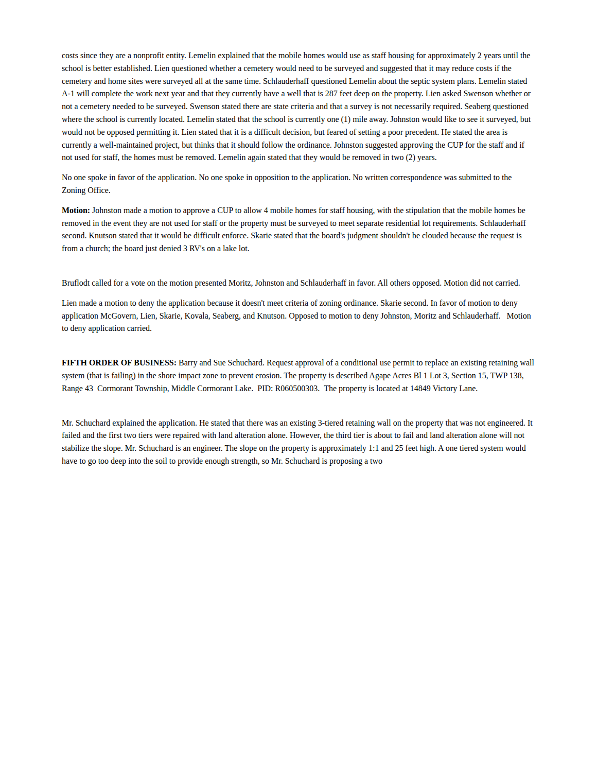costs since they are a nonprofit entity. Lemelin explained that the mobile homes would use as staff housing for approximately 2 years until the school is better established. Lien questioned whether a cemetery would need to be surveyed and suggested that it may reduce costs if the cemetery and home sites were surveyed all at the same time. Schlauderhaff questioned Lemelin about the septic system plans. Lemelin stated A-1 will complete the work next year and that they currently have a well that is 287 feet deep on the property. Lien asked Swenson whether or not a cemetery needed to be surveyed. Swenson stated there are state criteria and that a survey is not necessarily required. Seaberg questioned where the school is currently located. Lemelin stated that the school is currently one (1) mile away. Johnston would like to see it surveyed, but would not be opposed permitting it. Lien stated that it is a difficult decision, but feared of setting a poor precedent. He stated the area is currently a well-maintained project, but thinks that it should follow the ordinance. Johnston suggested approving the CUP for the staff and if not used for staff, the homes must be removed. Lemelin again stated that they would be removed in two (2) years.
No one spoke in favor of the application. No one spoke in opposition to the application. No written correspondence was submitted to the Zoning Office.
Motion: Johnston made a motion to approve a CUP to allow 4 mobile homes for staff housing, with the stipulation that the mobile homes be removed in the event they are not used for staff or the property must be surveyed to meet separate residential lot requirements. Schlauderhaff second. Knutson stated that it would be difficult enforce. Skarie stated that the board's judgment shouldn't be clouded because the request is from a church; the board just denied 3 RV's on a lake lot.
Bruflodt called for a vote on the motion presented Moritz, Johnston and Schlauderhaff in favor. All others opposed. Motion did not carried.
Lien made a motion to deny the application because it doesn't meet criteria of zoning ordinance. Skarie second. In favor of motion to deny application McGovern, Lien, Skarie, Kovala, Seaberg, and Knutson. Opposed to motion to deny Johnston, Moritz and Schlauderhaff. Motion to deny application carried.
FIFTH ORDER OF BUSINESS: Barry and Sue Schuchard. Request approval of a conditional use permit to replace an existing retaining wall system (that is failing) in the shore impact zone to prevent erosion. The property is described Agape Acres Bl 1 Lot 3, Section 15, TWP 138, Range 43 Cormorant Township, Middle Cormorant Lake. PID: R060500303. The property is located at 14849 Victory Lane.
Mr. Schuchard explained the application. He stated that there was an existing 3-tiered retaining wall on the property that was not engineered. It failed and the first two tiers were repaired with land alteration alone. However, the third tier is about to fail and land alteration alone will not stabilize the slope. Mr. Schuchard is an engineer. The slope on the property is approximately 1:1 and 25 feet high. A one tiered system would have to go too deep into the soil to provide enough strength, so Mr. Schuchard is proposing a two